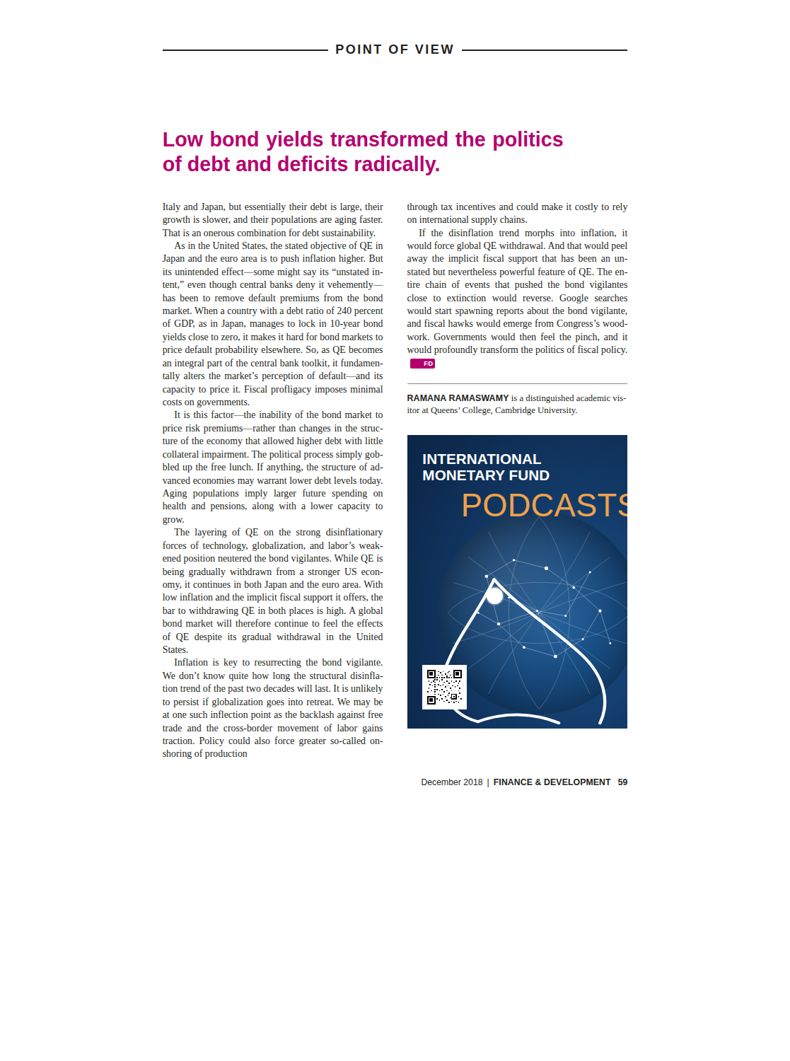Point of View
Low bond yields transformed the politics of debt and deficits radically.
Italy and Japan, but essentially their debt is large, their growth is slower, and their populations are aging faster. That is an onerous combination for debt sustainability.
As in the United States, the stated objective of QE in Japan and the euro area is to push inflation higher. But its unintended effect—some might say its “unstated intent,” even though central banks deny it vehemently—has been to remove default premiums from the bond market. When a country with a debt ratio of 240 percent of GDP, as in Japan, manages to lock in 10-year bond yields close to zero, it makes it hard for bond markets to price default probability elsewhere. So, as QE becomes an integral part of the central bank toolkit, it fundamentally alters the market’s perception of default—and its capacity to price it. Fiscal profligacy imposes minimal costs on governments.
It is this factor—the inability of the bond market to price risk premiums—rather than changes in the structure of the economy that allowed higher debt with little collateral impairment. The political process simply gobbled up the free lunch. If anything, the structure of advanced economies may warrant lower debt levels today. Aging populations imply larger future spending on health and pensions, along with a lower capacity to grow.
The layering of QE on the strong disinflationary forces of technology, globalization, and labor’s weakened position neutered the bond vigilantes. While QE is being gradually withdrawn from a stronger US economy, it continues in both Japan and the euro area. With low inflation and the implicit fiscal support it offers, the bar to withdrawing QE in both places is high. A global bond market will therefore continue to feel the effects of QE despite its gradual withdrawal in the United States.
Inflation is key to resurrecting the bond vigilante. We don’t know quite how long the structural disinflation trend of the past two decades will last. It is unlikely to persist if globalization goes into retreat. We may be at one such inflection point as the backlash against free trade and the cross-border movement of labor gains traction. Policy could also force greater so-called onshoring of production
through tax incentives and could make it costly to rely on international supply chains.
If the disinflation trend morphs into inflation, it would force global QE withdrawal. And that would peel away the implicit fiscal support that has been an unstated but nevertheless powerful feature of QE. The entire chain of events that pushed the bond vigilantes close to extinction would reverse. Google searches would start spawning reports about the bond vigilante, and fiscal hawks would emerge from Congress’s woodwork. Governments would then feel the pinch, and it would profoundly transform the politics of fiscal policy.FD
RAMANA RAMASWAMY is a distinguished academic visitor at Queens’ College, Cambridge University.
INTERNATIONAL
MONETARY FUND
PODCASTS
December 2018 | FINANCE & DEVELOPMENT 59